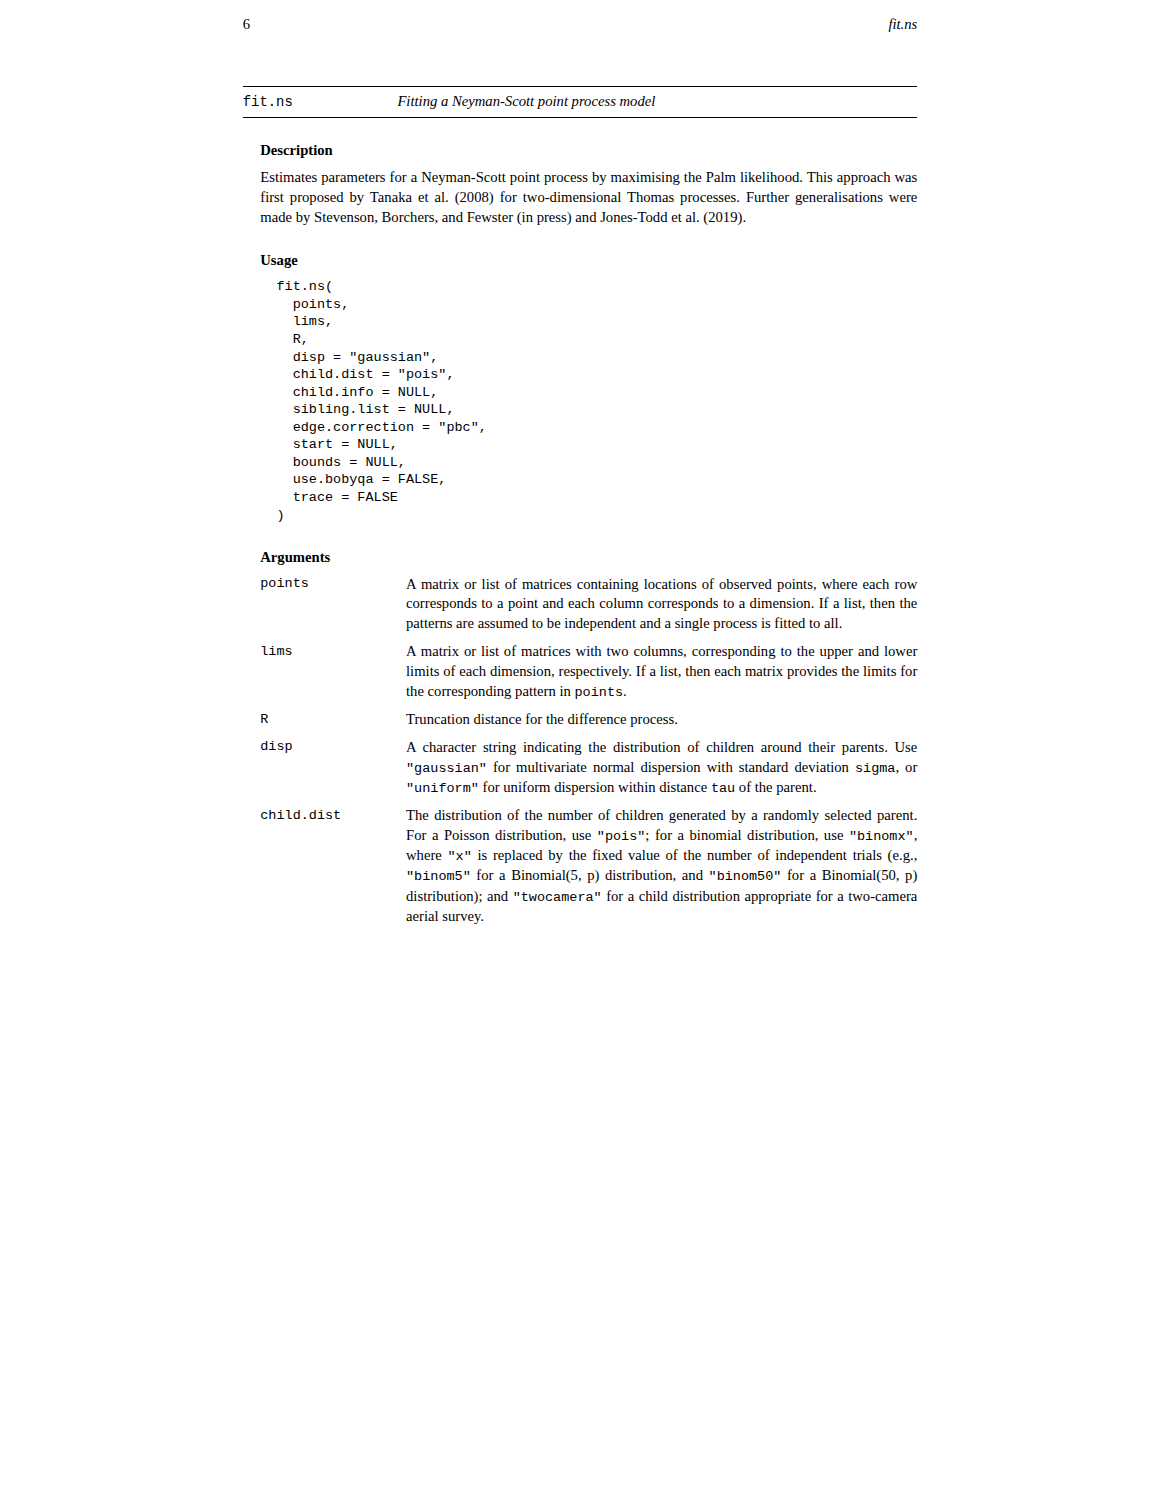6 fit.ns
fit.ns Fitting a Neyman-Scott point process model
Description
Estimates parameters for a Neyman-Scott point process by maximising the Palm likelihood. This approach was first proposed by Tanaka et al. (2008) for two-dimensional Thomas processes. Further generalisations were made by Stevenson, Borchers, and Fewster (in press) and Jones-Todd et al. (2019).
Usage
fit.ns(
  points,
  lims,
  R,
  disp = "gaussian",
  child.dist = "pois",
  child.info = NULL,
  sibling.list = NULL,
  edge.correction = "pbc",
  start = NULL,
  bounds = NULL,
  use.bobyqa = FALSE,
  trace = FALSE
)
Arguments
points
A matrix or list of matrices containing locations of observed points, where each row corresponds to a point and each column corresponds to a dimension. If a list, then the patterns are assumed to be independent and a single process is fitted to all.
lims
A matrix or list of matrices with two columns, corresponding to the upper and lower limits of each dimension, respectively. If a list, then each matrix provides the limits for the corresponding pattern in points.
R
Truncation distance for the difference process.
disp
A character string indicating the distribution of children around their parents. Use "gaussian" for multivariate normal dispersion with standard deviation sigma, or "uniform" for uniform dispersion within distance tau of the parent.
child.dist
The distribution of the number of children generated by a randomly selected parent. For a Poisson distribution, use "pois"; for a binomial distribution, use "binomx", where "x" is replaced by the fixed value of the number of independent trials (e.g., "binom5" for a Binomial(5, p) distribution, and "binom50" for a Binomial(50, p) distribution); and "twocamera" for a child distribution appropriate for a two-camera aerial survey.